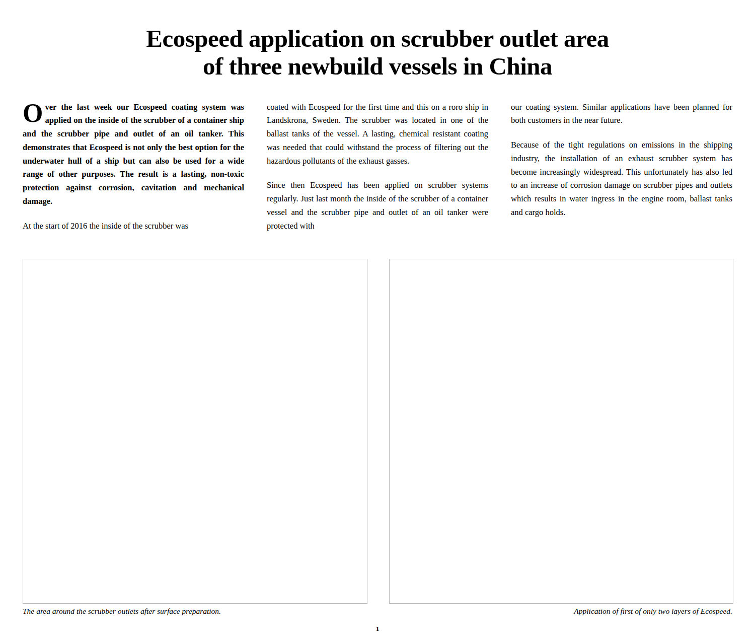Ecospeed application on scrubber outlet area
of three newbuild vessels in China
Over the last week our Ecospeed coating system was applied on the inside of the scrubber of a container ship and the scrubber pipe and outlet of an oil tanker. This demonstrates that Ecospeed is not only the best option for the underwater hull of a ship but can also be used for a wide range of other purposes. The result is a lasting, non-toxic protection against corrosion, cavitation and mechanical damage.
At the start of 2016 the inside of the scrubber was
coated with Ecospeed for the first time and this on a roro ship in Landskrona, Sweden. The scrubber was located in one of the ballast tanks of the vessel. A lasting, chemical resistant coating was needed that could withstand the process of filtering out the hazardous pollutants of the exhaust gasses.
Since then Ecospeed has been applied on scrubber systems regularly. Just last month the inside of the scrubber of a container vessel and the scrubber pipe and outlet of an oil tanker were protected with
our coating system. Similar applications have been planned for both customers in the near future.
Because of the tight regulations on emissions in the shipping industry, the installation of an exhaust scrubber system has become increasingly widespread. This unfortunately has also led to an increase of corrosion damage on scrubber pipes and outlets which results in water ingress in the engine room, ballast tanks and cargo holds.
The area around the scrubber outlets after surface preparation.
Application of first of only two layers of Ecospeed.
1